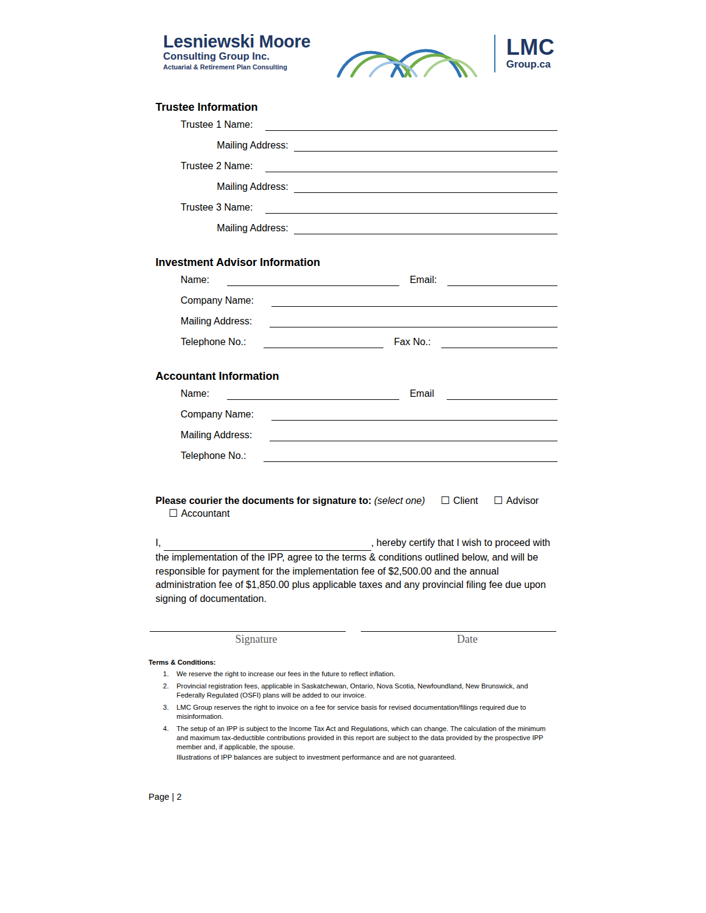Lesniewski Moore
Consulting Group Inc.
Actuarial & Retirement Plan Consulting
LMC
Group.ca
Trustee Information
Trustee 1 Name:
Mailing Address:
Trustee 2 Name:
Mailing Address:
Trustee 3 Name:
Mailing Address:
Investment Advisor Information
Name: Email:
Company Name:
Mailing Address:
Telephone No.: Fax No.:
Accountant Information
Name: Email
Company Name:
Mailing Address:
Telephone No.:
Please courier the documents for signature to: (select one) ☐Client ☐Advisor ☐Accountant
I, , hereby certify that I wish to proceed with the implementation of the IPP, agree to the terms & conditions outlined below, and will be responsible for payment for the implementation fee of $2,500.00 and the annual administration fee of $1,850.00 plus applicable taxes and any provincial filing fee due upon signing of documentation.
Signature
Date
Terms & Conditions:
We reserve the right to increase our fees in the future to reflect inflation.
Provincial registration fees, applicable in Saskatchewan, Ontario, Nova Scotia, Newfoundland, New Brunswick, and Federally Regulated (OSFI) plans will be added to our invoice.
LMC Group reserves the right to invoice on a fee for service basis for revised documentation/filings required due to misinformation.
The setup of an IPP is subject to the Income Tax Act and Regulations, which can change. The calculation of the minimum and maximum tax-deductible contributions provided in this report are subject to the data provided by the prospective IPP member and, if applicable, the spouse.
Illustrations of IPP balances are subject to investment performance and are not guaranteed.
Page | 2